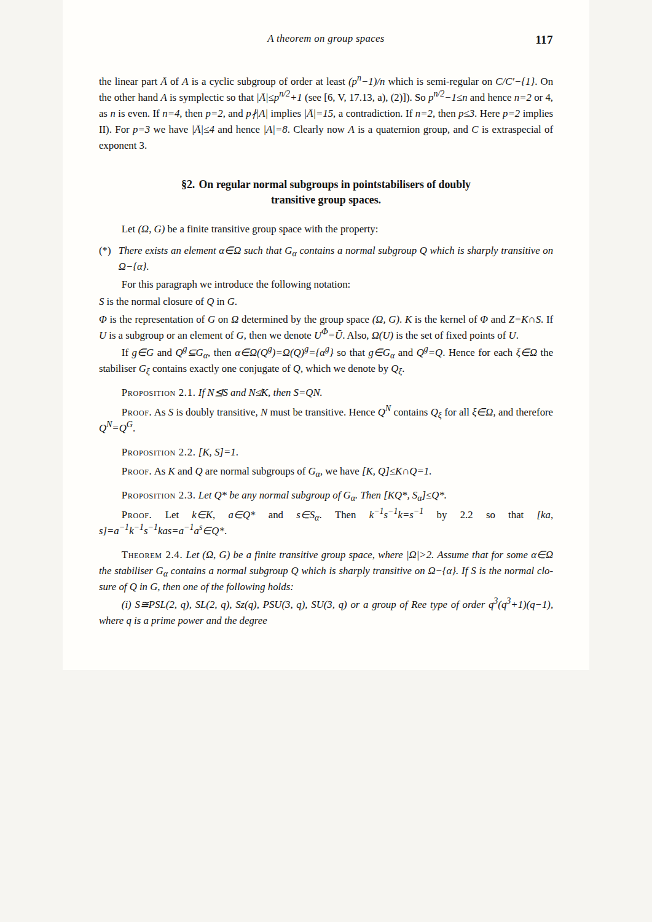A theorem on group spaces 117
the linear part Ā of A is a cyclic subgroup of order at least (pn−1)/n which is semi-regular on C/C′−{1}. On the other hand A is symplectic so that |Ā|≤pn/2+1 (see [6, V, 17.13, a), (2)]). So pn/2−1≤n and hence n=2 or 4, as n is even. If n=4, then p=2, and p∤|A| implies |Ā|=15, a contradiction. If n=2, then p≤3. Here p=2 implies II). For p=3 we have |Ā|≤4 and hence |A|=8. Clearly now A is a quaternion group, and C is extraspecial of exponent 3.
§2. On regular normal subgroups in pointstabilisers of doubly transitive group spaces.
Let (Ω, G) be a finite transitive group space with the property:
(*) There exists an element α∈Ω such that Gα contains a normal subgroup Q which is sharply transitive on Ω−{α}.
For this paragraph we introduce the following notation:
S is the normal closure of Q in G.
Φ is the representation of G on Ω determined by the group space (Ω, G). K is the kernel of Φ and Z=K∩S. If U is a subgroup or an element of G, then we denote UΦ=Ū. Also, Ω(U) is the set of fixed points of U.
If g∈G and Qg⊆Gα, then α∈Ω(Qg)=Ω(Q)g={αg} so that g∈Gα and Qg=Q. Hence for each ξ∈Ω the stabiliser Gξ contains exactly one conjugate of Q, which we denote by Qξ.
Proposition 2.1. If N⊴S and N≰K, then S=QN.
Proof. As S is doubly transitive, N must be transitive. Hence QN contains Qξ for all ξ∈Ω, and therefore QN=QG.
Proposition 2.2. [K, S]=1.
Proof. As K and Q are normal subgroups of Gα, we have [K, Q]≤K∩Q=1.
Proposition 2.3. Let Q* be any normal subgroup of Gα. Then [KQ*, Sα]≤Q*.
Proof. Let k∈K, a∈Q* and s∈Sα. Then k−1s−1k=s−1 by 2.2 so that [ka, s]=a−1k−1s−1kas=a−1as∈Q*.
Theorem 2.4. Let (Ω, G) be a finite transitive group space, where |Ω|>2. Assume that for some α∈Ω the stabiliser Gα contains a normal subgroup Q which is sharply transitive on Ω−{α}. If S is the normal closure of Q in G, then one of the following holds:
(i) S≅PSL(2, q), SL(2, q), Sz(q), PSU(3, q), SU(3, q) or a group of Ree type of order q3(q3+1)(q−1), where q is a prime power and the degree